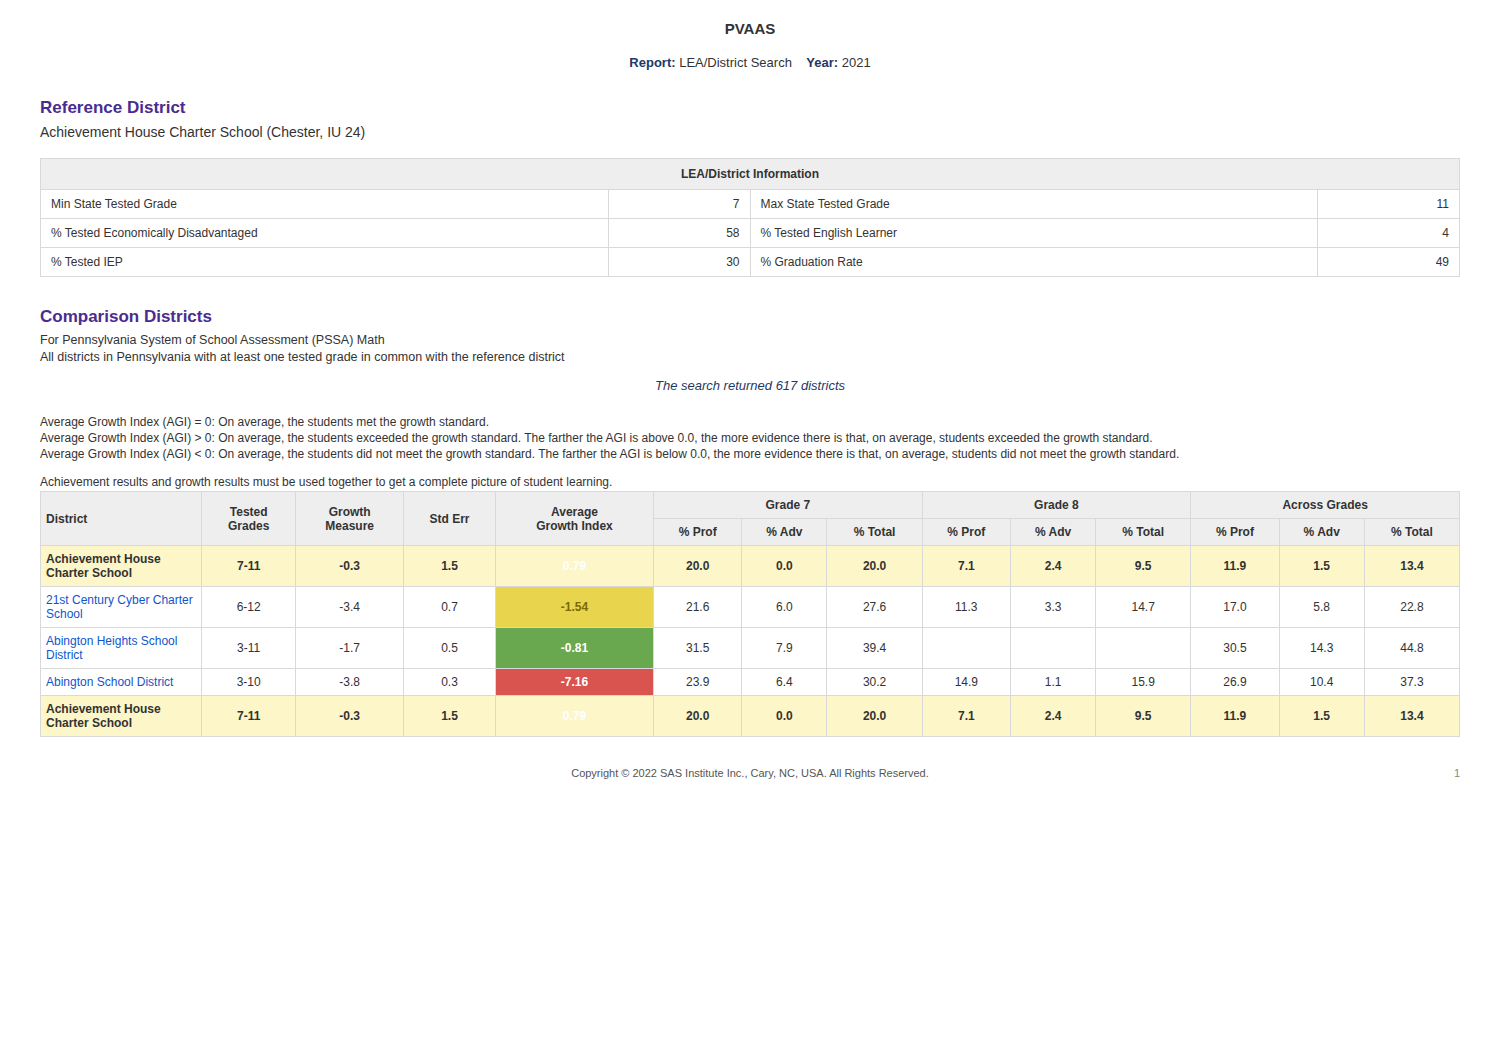PVAAS
Report: LEA/District Search Year: 2021
Reference District
Achievement House Charter School (Chester, IU 24)
| LEA/District Information |
| --- |
| Min State Tested Grade | 7 | Max State Tested Grade | 11 |
| % Tested Economically Disadvantaged | 58 | % Tested English Learner | 4 |
| % Tested IEP | 30 | % Graduation Rate | 49 |
Comparison Districts
For Pennsylvania System of School Assessment (PSSA) Math
All districts in Pennsylvania with at least one tested grade in common with the reference district
The search returned 617 districts
Average Growth Index (AGI) = 0: On average, the students met the growth standard.
Average Growth Index (AGI) > 0: On average, the students exceeded the growth standard. The farther the AGI is above 0.0, the more evidence there is that, on average, students exceeded the growth standard.
Average Growth Index (AGI) < 0: On average, the students did not meet the growth standard. The farther the AGI is below 0.0, the more evidence there is that, on average, students did not meet the growth standard.
Achievement results and growth results must be used together to get a complete picture of student learning.
| District | Tested Grades | Growth Measure | Std Err | Average Growth Index | Grade 7 | Grade 8 | Across Grades |
| --- | --- | --- | --- | --- | --- | --- | --- |
| % Prof | % Adv | % Total | % Prof | % Adv | % Total | % Prof | % Adv | % Total |
| Achievement House Charter School | 7-11 | -0.3 | 1.5 | 0.79 | 20.0 | 0.0 | 20.0 | 7.1 | 2.4 | 9.5 | 11.9 | 1.5 | 13.4 |
| 21st Century Cyber Charter School | 6-12 | -3.4 | 0.7 | -1.54 | 21.6 | 6.0 | 27.6 | 11.3 | 3.3 | 14.7 | 17.0 | 5.8 | 22.8 |
| Abington Heights School District | 3-11 | -1.7 | 0.5 | -0.81 | 31.5 | 7.9 | 39.4 | | | | 30.5 | 14.3 | 44.8 |
| Abington School District | 3-10 | -3.8 | 0.3 | -7.16 | 23.9 | 6.4 | 30.2 | 14.9 | 1.1 | 15.9 | 26.9 | 10.4 | 37.3 |
| Achievement House Charter School | 7-11 | -0.3 | 1.5 | 0.79 | 20.0 | 0.0 | 20.0 | 7.1 | 2.4 | 9.5 | 11.9 | 1.5 | 13.4 |
Copyright © 2022 SAS Institute Inc., Cary, NC, USA. All Rights Reserved. 1